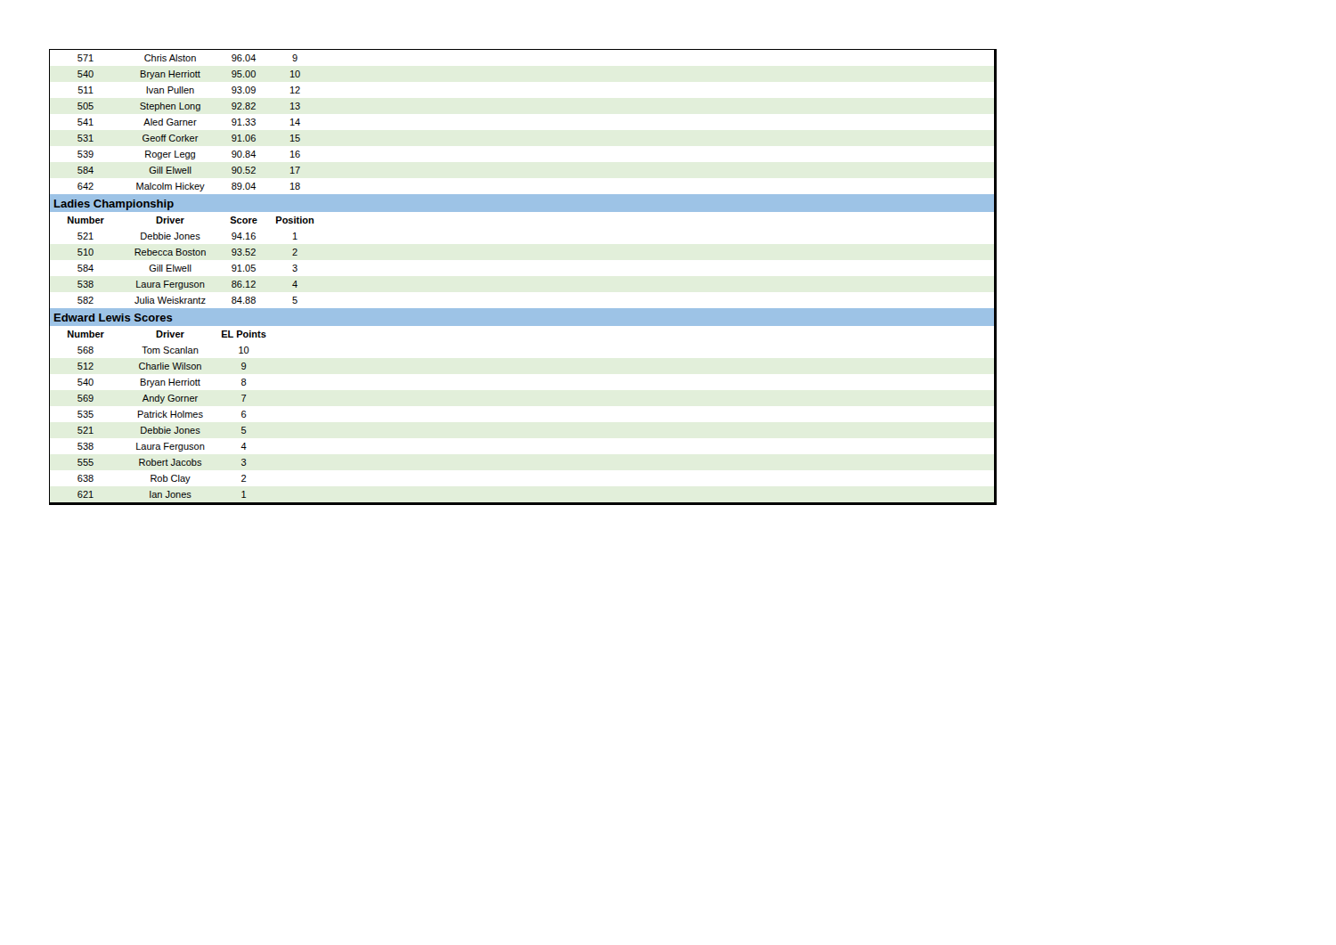| 571 | Chris Alston | 96.04 | 9 | |
| 540 | Bryan Herriott | 95.00 | 10 | |
| 511 | Ivan Pullen | 93.09 | 12 | |
| 505 | Stephen Long | 92.82 | 13 | |
| 541 | Aled Garner | 91.33 | 14 | |
| 531 | Geoff Corker | 91.06 | 15 | |
| 539 | Roger Legg | 90.84 | 16 | |
| 584 | Gill Elwell | 90.52 | 17 | |
| 642 | Malcolm Hickey | 89.04 | 18 | |
| Ladies Championship | |
| Number | Driver | Score | Position | |
| 521 | Debbie Jones | 94.16 | 1 | |
| 510 | Rebecca Boston | 93.52 | 2 | |
| 584 | Gill Elwell | 91.05 | 3 | |
| 538 | Laura Ferguson | 86.12 | 4 | |
| 582 | Julia Weiskrantz | 84.88 | 5 | |
| Edward Lewis Scores | |
| Number | Driver | EL Points | | |
| 568 | Tom Scanlan | 10 | | |
| 512 | Charlie Wilson | 9 | | |
| 540 | Bryan Herriott | 8 | | |
| 569 | Andy Gorner | 7 | | |
| 535 | Patrick Holmes | 6 | | |
| 521 | Debbie Jones | 5 | | |
| 538 | Laura Ferguson | 4 | | |
| 555 | Robert Jacobs | 3 | | |
| 638 | Rob Clay | 2 | | |
| 621 | Ian Jones | 1 | | |